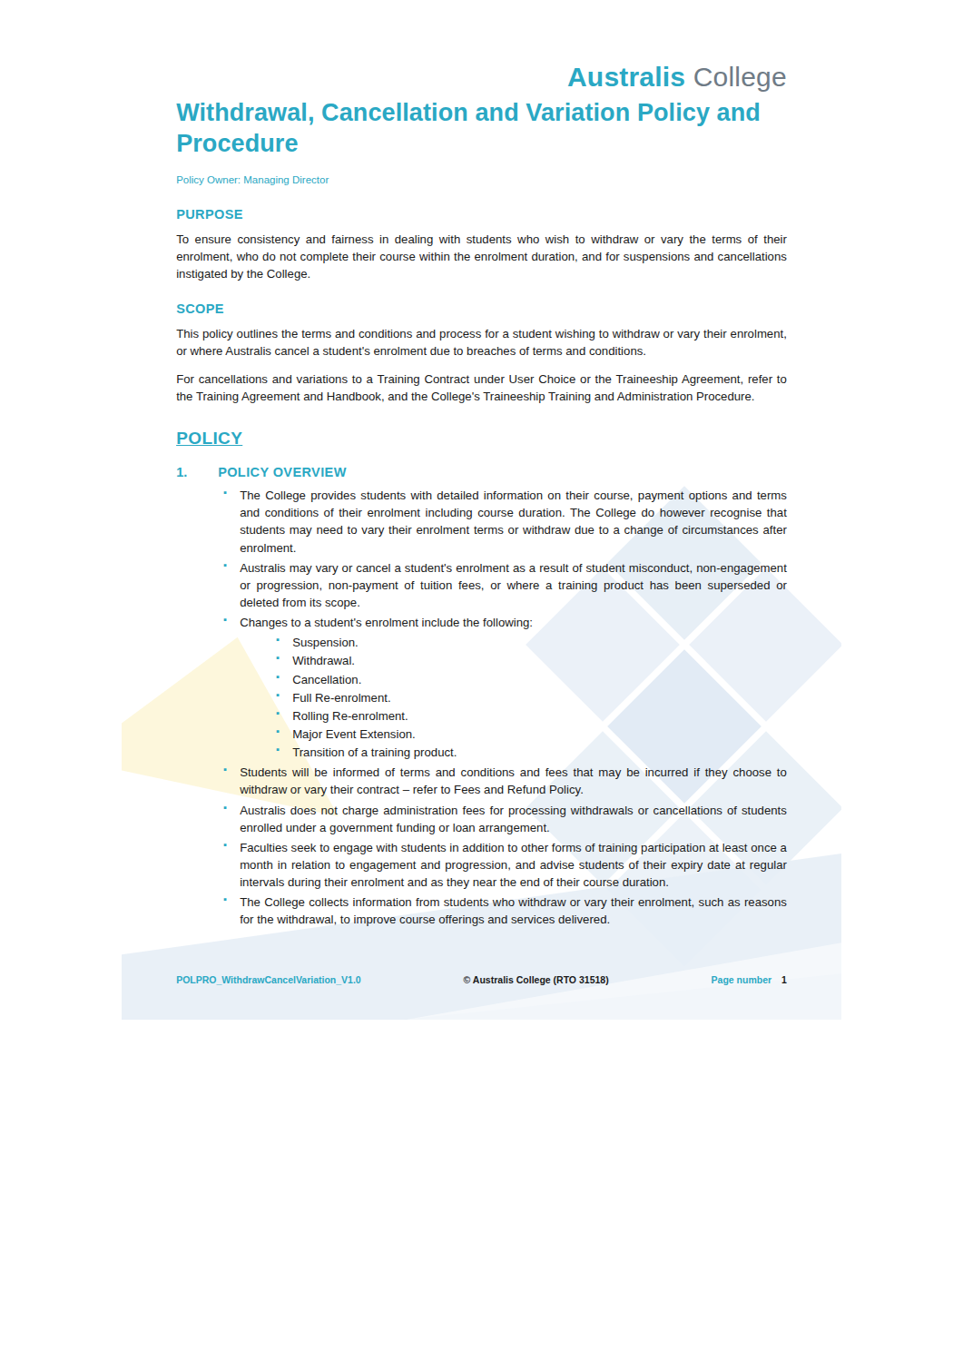Australis College
Withdrawal, Cancellation and Variation Policy and Procedure
Policy Owner: Managing Director
PURPOSE
To ensure consistency and fairness in dealing with students who wish to withdraw or vary the terms of their enrolment, who do not complete their course within the enrolment duration, and for suspensions and cancellations instigated by the College.
SCOPE
This policy outlines the terms and conditions and process for a student wishing to withdraw or vary their enrolment, or where Australis cancel a student's enrolment due to breaches of terms and conditions.
For cancellations and variations to a Training Contract under User Choice or the Traineeship Agreement, refer to the Training Agreement and Handbook, and the College's Traineeship Training and Administration Procedure.
POLICY
1. POLICY OVERVIEW
The College provides students with detailed information on their course, payment options and terms and conditions of their enrolment including course duration. The College do however recognise that students may need to vary their enrolment terms or withdraw due to a change of circumstances after enrolment.
Australis may vary or cancel a student's enrolment as a result of student misconduct, non-engagement or progression, non-payment of tuition fees, or where a training product has been superseded or deleted from its scope.
Changes to a student's enrolment include the following:
Suspension.
Withdrawal.
Cancellation.
Full Re-enrolment.
Rolling Re-enrolment.
Major Event Extension.
Transition of a training product.
Students will be informed of terms and conditions and fees that may be incurred if they choose to withdraw or vary their contract – refer to Fees and Refund Policy.
Australis does not charge administration fees for processing withdrawals or cancellations of students enrolled under a government funding or loan arrangement.
Faculties seek to engage with students in addition to other forms of training participation at least once a month in relation to engagement and progression, and advise students of their expiry date at regular intervals during their enrolment and as they near the end of their course duration.
The College collects information from students who withdraw or vary their enrolment, such as reasons for the withdrawal, to improve course offerings and services delivered.
POLPRO_WithdrawCancelVariation_V1.0
© Australis College (RTO 31518)
Page number 1